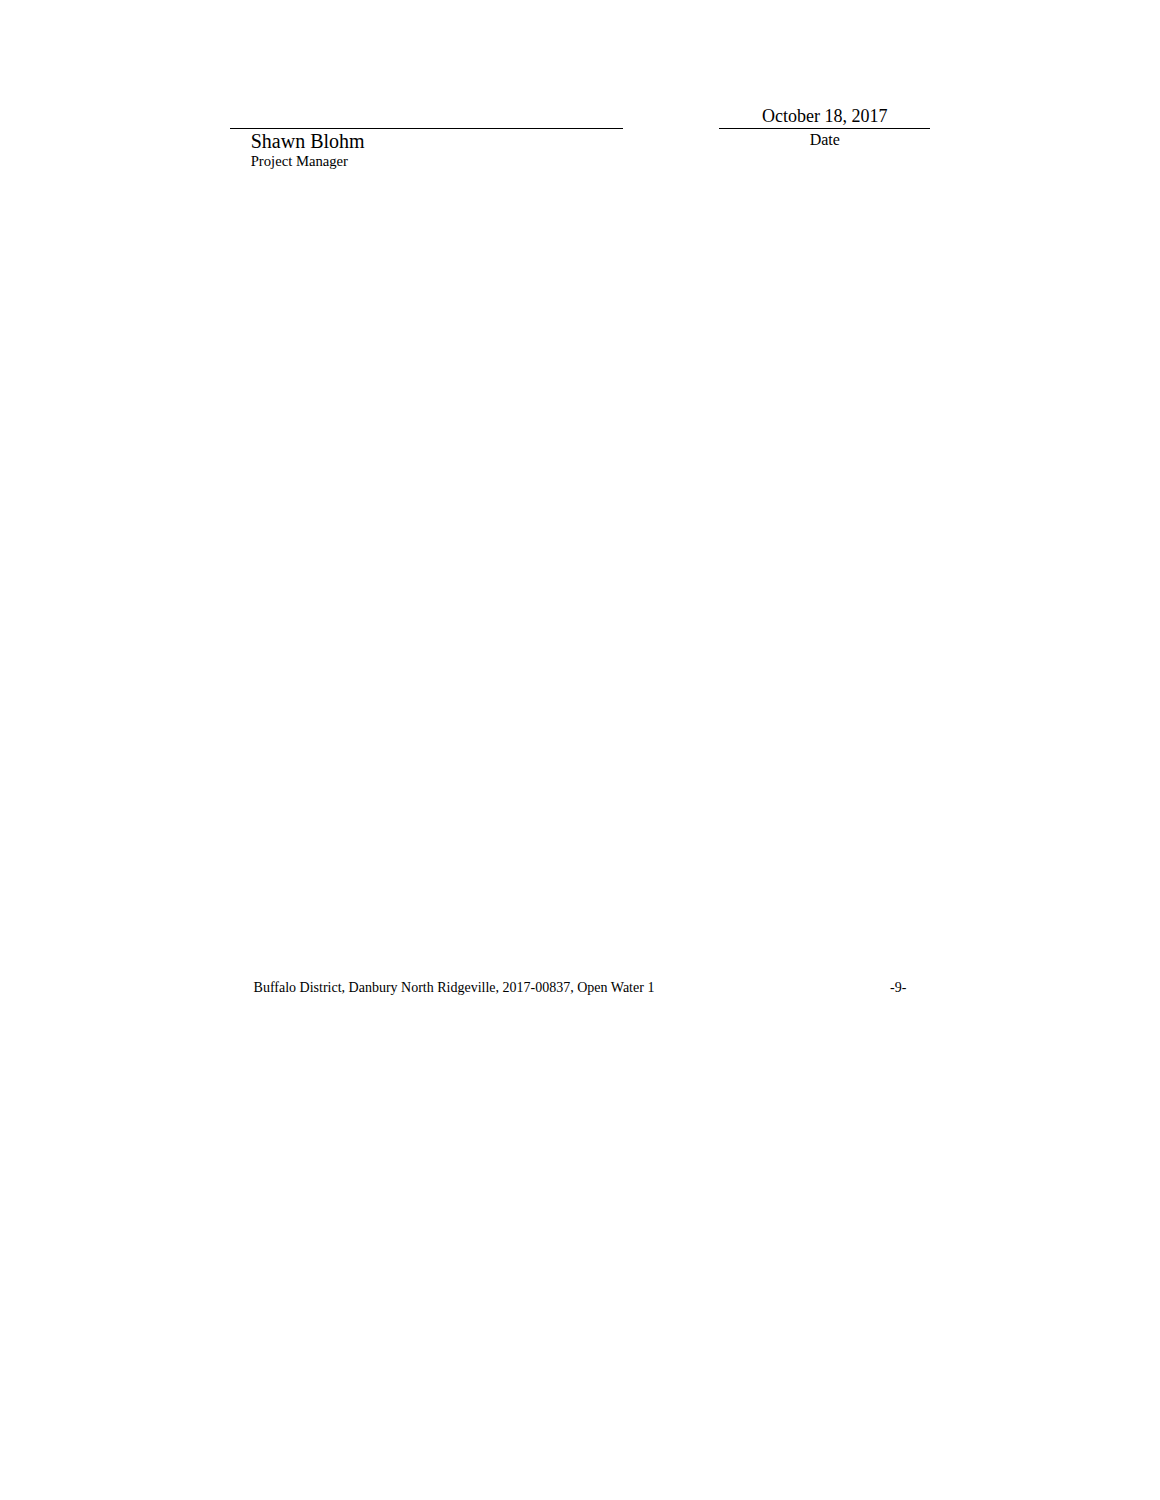October 18, 2017
Shawn Blohm
Project Manager
Date
Buffalo District, Danbury North Ridgeville, 2017-00837, Open Water 1
-9-